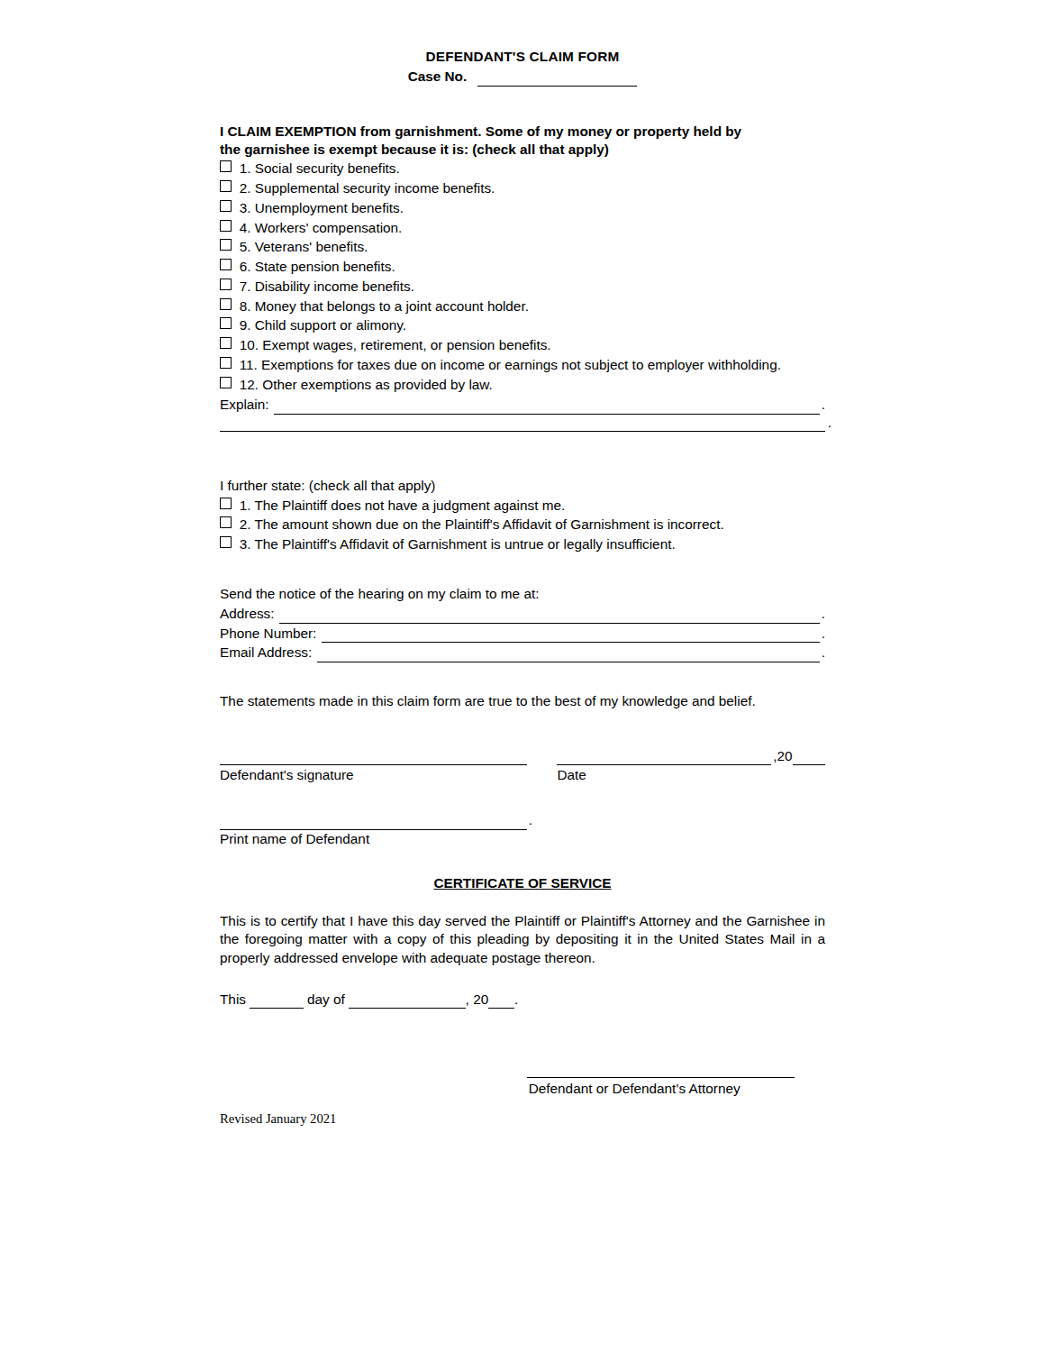DEFENDANT'S CLAIM FORM
Case No.
I CLAIM EXEMPTION from garnishment. Some of my money or property held by
the garnishee is exempt because it is: (check all that apply)
1. Social security benefits.
2. Supplemental security income benefits.
3. Unemployment benefits.
4. Workers' compensation.
5. Veterans' benefits.
6. State pension benefits.
7. Disability income benefits.
8. Money that belongs to a joint account holder.
9. Child support or alimony.
10. Exempt wages, retirement, or pension benefits.
11. Exemptions for taxes due on income or earnings not subject to employer withholding.
12. Other exemptions as provided by law.
Explain: .
.
I further state: (check all that apply)
1. The Plaintiff does not have a judgment against me.
2. The amount shown due on the Plaintiff's Affidavit of Garnishment is incorrect.
3. The Plaintiff's Affidavit of Garnishment is untrue or legally insufficient.
Send the notice of the hearing on my claim to me at:
Address: .
Phone Number: .
Email Address: .
The statements made in this claim form are true to the best of my knowledge and belief.
,20
Defendant's signature Date
.
Print name of Defendant
CERTIFICATE OF SERVICE
This is to certify that I have this day served the Plaintiff or Plaintiff's Attorney and the Garnishee in the foregoing matter with a copy of this pleading by depositing it in the United States Mail in a properly addressed envelope with adequate postage thereon.
This day of , 20 .
Defendant or Defendant’s Attorney
Revised January 2021